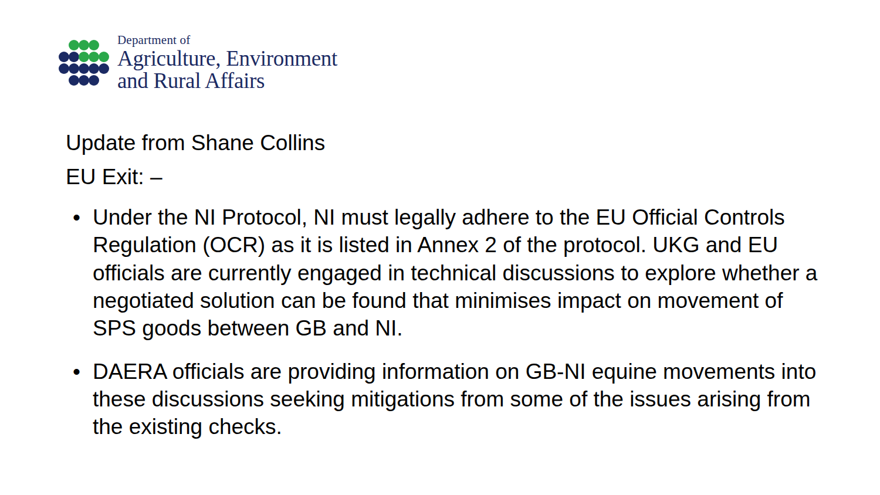Department of Agriculture, Environment and Rural Affairs
Update from Shane Collins
EU Exit: –
Under the NI Protocol, NI must legally adhere to the EU Official Controls Regulation (OCR) as it is listed in Annex 2 of the protocol. UKG and EU officials are currently engaged in technical discussions to explore whether a negotiated solution can be found that minimises impact on movement of SPS goods between GB and NI.
DAERA officials are providing information on GB-NI equine movements into these discussions seeking mitigations from some of the issues arising from the existing checks.